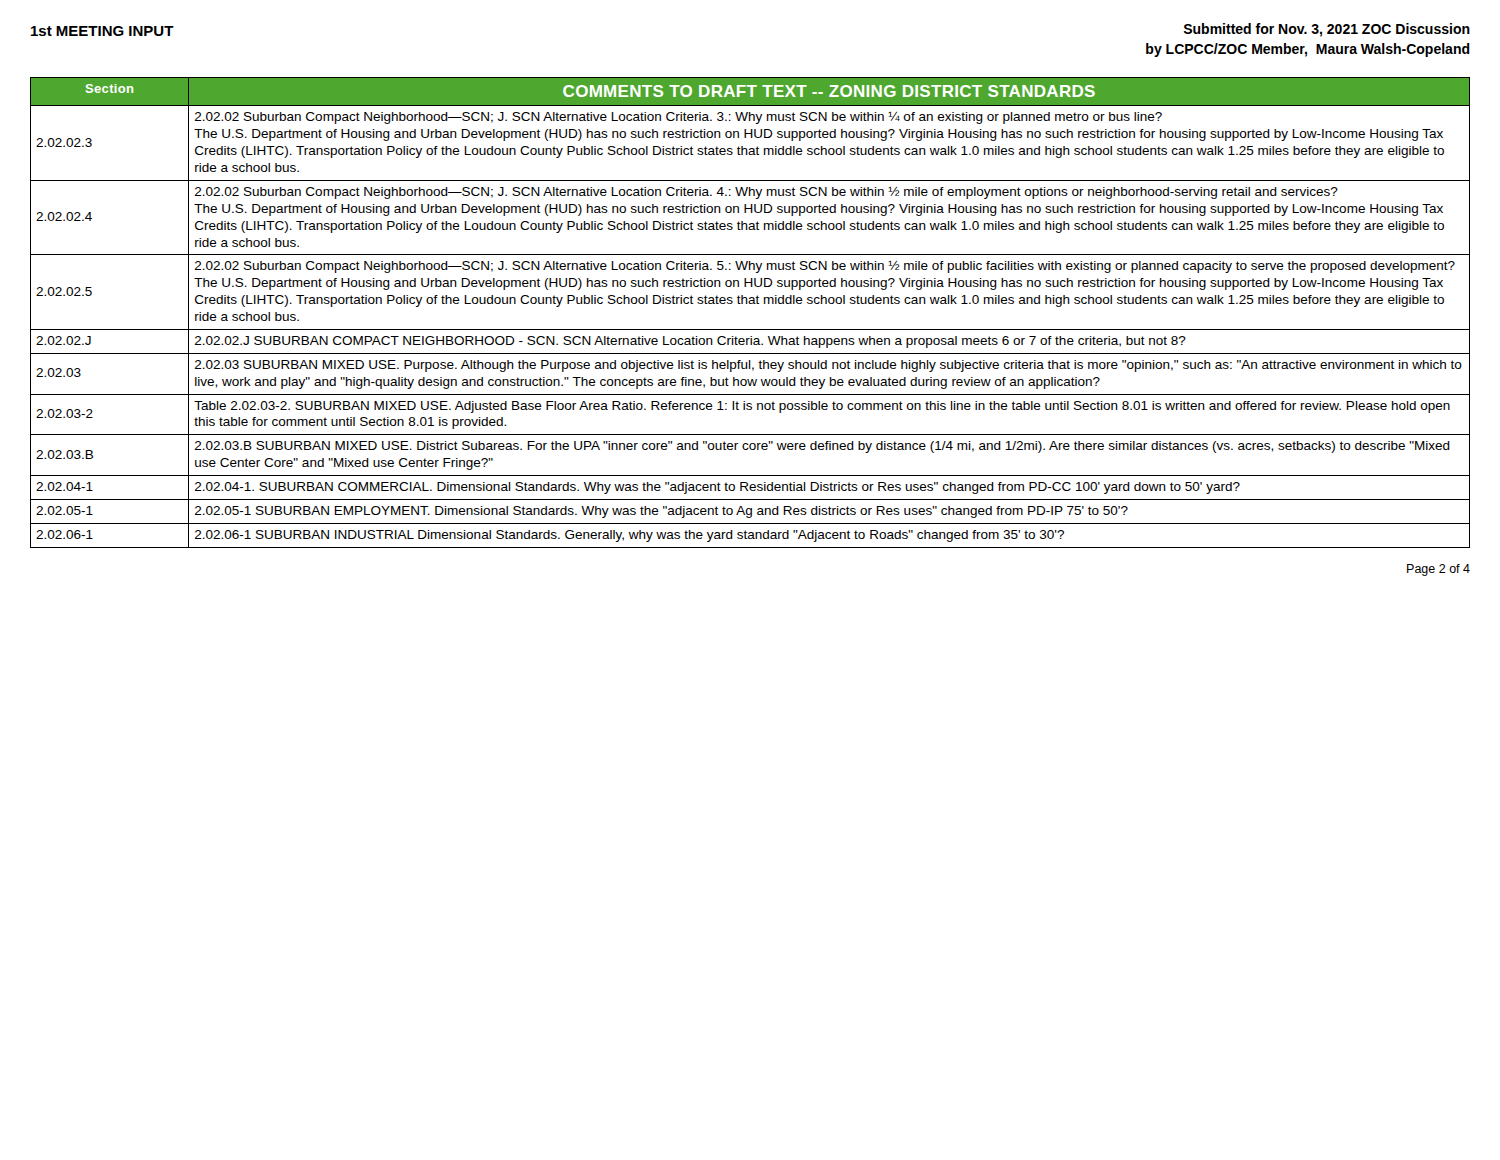1st MEETING INPUT
Submitted for Nov. 3, 2021 ZOC Discussion
by LCPCC/ZOC Member, Maura Walsh-Copeland
| Section | COMMENTS TO DRAFT TEXT -- ZONING DISTRICT STANDARDS |
| --- | --- |
| 2.02.02.3 | 2.02.02 Suburban Compact Neighborhood—SCN; J. SCN Alternative Location Criteria. 3.: Why must SCN be within ¼ of an existing or planned metro or bus line? The U.S. Department of Housing and Urban Development (HUD) has no such restriction on HUD supported housing? Virginia Housing has no such restriction for housing supported by Low-Income Housing Tax Credits (LIHTC). Transportation Policy of the Loudoun County Public School District states that middle school students can walk 1.0 miles and high school students can walk 1.25 miles before they are eligible to ride a school bus. |
| 2.02.02.4 | 2.02.02 Suburban Compact Neighborhood—SCN; J. SCN Alternative Location Criteria. 4.: Why must SCN be within ½ mile of employment options or neighborhood-serving retail and services? The U.S. Department of Housing and Urban Development (HUD) has no such restriction on HUD supported housing? Virginia Housing has no such restriction for housing supported by Low-Income Housing Tax Credits (LIHTC). Transportation Policy of the Loudoun County Public School District states that middle school students can walk 1.0 miles and high school students can walk 1.25 miles before they are eligible to ride a school bus. |
| 2.02.02.5 | 2.02.02 Suburban Compact Neighborhood—SCN; J. SCN Alternative Location Criteria. 5.: Why must SCN be within ½ mile of public facilities with existing or planned capacity to serve the proposed development? The U.S. Department of Housing and Urban Development (HUD) has no such restriction on HUD supported housing? Virginia Housing has no such restriction for housing supported by Low-Income Housing Tax Credits (LIHTC). Transportation Policy of the Loudoun County Public School District states that middle school students can walk 1.0 miles and high school students can walk 1.25 miles before they are eligible to ride a school bus. |
| 2.02.02.J | 2.02.02.J SUBURBAN COMPACT NEIGHBORHOOD - SCN. SCN Alternative Location Criteria. What happens when a proposal meets 6 or 7 of the criteria, but not 8? |
| 2.02.03 | 2.02.03 SUBURBAN MIXED USE. Purpose. Although the Purpose and objective list is helpful, they should not include highly subjective criteria that is more "opinion," such as: "An attractive environment in which to live, work and play" and "high-quality design and construction." The concepts are fine, but how would they be evaluated during review of an application? |
| 2.02.03-2 | Table 2.02.03-2. SUBURBAN MIXED USE. Adjusted Base Floor Area Ratio. Reference 1: It is not possible to comment on this line in the table until Section 8.01 is written and offered for review. Please hold open this table for comment until Section 8.01 is provided. |
| 2.02.03.B | 2.02.03.B SUBURBAN MIXED USE. District Subareas. For the UPA "inner core" and "outer core" were defined by distance (1/4 mi, and 1/2mi). Are there similar distances (vs. acres, setbacks) to describe "Mixed use Center Core" and "Mixed use Center Fringe?" |
| 2.02.04-1 | 2.02.04-1. SUBURBAN COMMERCIAL. Dimensional Standards. Why was the "adjacent to Residential Districts or Res uses" changed from PD-CC 100' yard down to 50' yard? |
| 2.02.05-1 | 2.02.05-1 SUBURBAN EMPLOYMENT. Dimensional Standards. Why was the "adjacent to Ag and Res districts or Res uses" changed from PD-IP 75' to 50'? |
| 2.02.06-1 | 2.02.06-1 SUBURBAN INDUSTRIAL Dimensional Standards. Generally, why was the yard standard "Adjacent to Roads" changed from 35' to 30'? |
Page 2 of 4